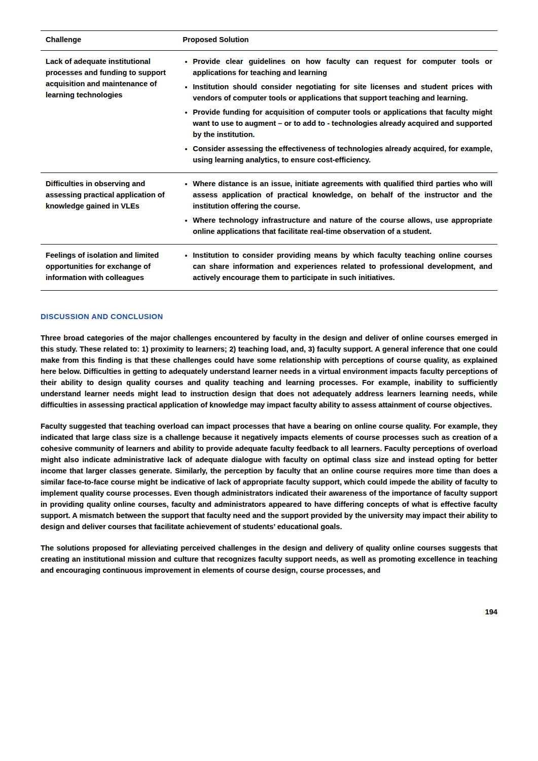| Challenge | Proposed Solution |
| --- | --- |
| Lack of adequate institutional processes and funding to support acquisition and maintenance of learning technologies | Provide clear guidelines on how faculty can request for computer tools or applications for teaching and learning Institution should consider negotiating for site licenses and student prices with vendors of computer tools or applications that support teaching and learning. Provide funding for acquisition of computer tools or applications that faculty might want to use to augment – or to add to - technologies already acquired and supported by the institution. Consider assessing the effectiveness of technologies already acquired, for example, using learning analytics, to ensure cost-efficiency. |
| Difficulties in observing and assessing practical application of knowledge gained in VLEs | Where distance is an issue, initiate agreements with qualified third parties who will assess application of practical knowledge, on behalf of the instructor and the institution offering the course. Where technology infrastructure and nature of the course allows, use appropriate online applications that facilitate real-time observation of a student. |
| Feelings of isolation and limited opportunities for exchange of information with colleagues | Institution to consider providing means by which faculty teaching online courses can share information and experiences related to professional development, and actively encourage them to participate in such initiatives. |
DISCUSSION AND CONCLUSION
Three broad categories of the major challenges encountered by faculty in the design and deliver of online courses emerged in this study. These related to: 1) proximity to learners; 2) teaching load, and, 3) faculty support. A general inference that one could make from this finding is that these challenges could have some relationship with perceptions of course quality, as explained here below. Difficulties in getting to adequately understand learner needs in a virtual environment impacts faculty perceptions of their ability to design quality courses and quality teaching and learning processes. For example, inability to sufficiently understand learner needs might lead to instruction design that does not adequately address learners learning needs, while difficulties in assessing practical application of knowledge may impact faculty ability to assess attainment of course objectives.
Faculty suggested that teaching overload can impact processes that have a bearing on online course quality. For example, they indicated that large class size is a challenge because it negatively impacts elements of course processes such as creation of a cohesive community of learners and ability to provide adequate faculty feedback to all learners. Faculty perceptions of overload might also indicate administrative lack of adequate dialogue with faculty on optimal class size and instead opting for better income that larger classes generate. Similarly, the perception by faculty that an online course requires more time than does a similar face-to-face course might be indicative of lack of appropriate faculty support, which could impede the ability of faculty to implement quality course processes. Even though administrators indicated their awareness of the importance of faculty support in providing quality online courses, faculty and administrators appeared to have differing concepts of what is effective faculty support. A mismatch between the support that faculty need and the support provided by the university may impact their ability to design and deliver courses that facilitate achievement of students’ educational goals.
The solutions proposed for alleviating perceived challenges in the design and delivery of quality online courses suggests that creating an institutional mission and culture that recognizes faculty support needs, as well as promoting excellence in teaching and encouraging continuous improvement in elements of course design, course processes, and
194